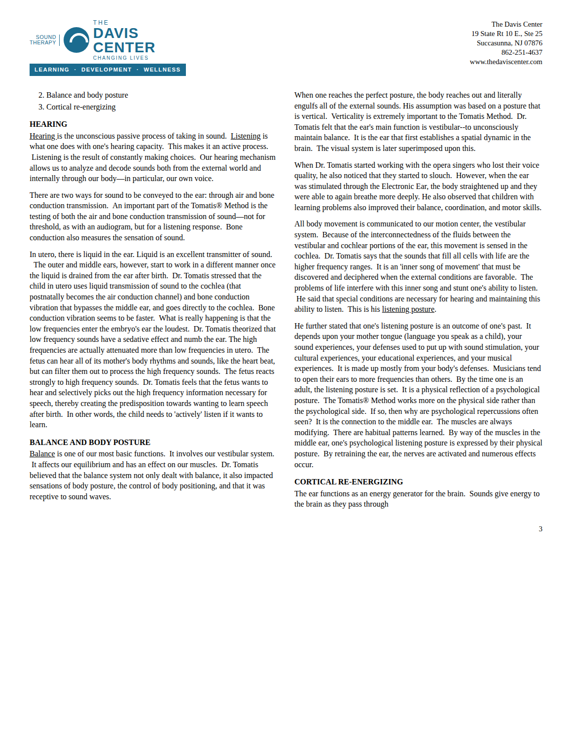SOUND
THERAPY
THE DAVIS CENTER CHANGING LIVES
LEARNING · DEVELOPMENT · WELLNESS
The Davis Center
19 State Rt 10 E., Ste 25
Succasunna, NJ 07876
862-251-4637
www.thedaviscenter.com
Balance and body posture
Cortical re-energizing
Hearing
Hearing is the unconscious passive process of taking in sound. Listening is what one does with one's hearing capacity. This makes it an active process. Listening is the result of constantly making choices. Our hearing mechanism allows us to analyze and decode sounds both from the external world and internally through our body—in particular, our own voice.
There are two ways for sound to be conveyed to the ear: through air and bone conduction transmission. An important part of the Tomatis® Method is the testing of both the air and bone conduction transmission of sound—not for threshold, as with an audiogram, but for a listening response. Bone conduction also measures the sensation of sound.
In utero, there is liquid in the ear. Liquid is an excellent transmitter of sound. The outer and middle ears, however, start to work in a different manner once the liquid is drained from the ear after birth. Dr. Tomatis stressed that the child in utero uses liquid transmission of sound to the cochlea (that postnatally becomes the air conduction channel) and bone conduction vibration that bypasses the middle ear, and goes directly to the cochlea. Bone conduction vibration seems to be faster. What is really happening is that the low frequencies enter the embryo's ear the loudest. Dr. Tomatis theorized that low frequency sounds have a sedative effect and numb the ear. The high frequencies are actually attenuated more than low frequencies in utero. The fetus can hear all of its mother's body rhythms and sounds, like the heart beat, but can filter them out to process the high frequency sounds. The fetus reacts strongly to high frequency sounds. Dr. Tomatis feels that the fetus wants to hear and selectively picks out the high frequency information necessary for speech, thereby creating the predisposition towards wanting to learn speech after birth. In other words, the child needs to 'actively' listen if it wants to learn.
Balance and Body Posture
Balance is one of our most basic functions. It involves our vestibular system. It affects our equilibrium and has an effect on our muscles. Dr. Tomatis believed that the balance system not only dealt with balance, it also impacted sensations of body posture, the control of body positioning, and that it was receptive to sound waves.
When one reaches the perfect posture, the body reaches out and literally engulfs all of the external sounds. His assumption was based on a posture that is vertical. Verticality is extremely important to the Tomatis Method. Dr. Tomatis felt that the ear's main function is vestibular--to unconsciously maintain balance. It is the ear that first establishes a spatial dynamic in the brain. The visual system is later superimposed upon this.
When Dr. Tomatis started working with the opera singers who lost their voice quality, he also noticed that they started to slouch. However, when the ear was stimulated through the Electronic Ear, the body straightened up and they were able to again breathe more deeply. He also observed that children with learning problems also improved their balance, coordination, and motor skills.
All body movement is communicated to our motion center, the vestibular system. Because of the interconnectedness of the fluids between the vestibular and cochlear portions of the ear, this movement is sensed in the cochlea. Dr. Tomatis says that the sounds that fill all cells with life are the higher frequency ranges. It is an 'inner song of movement' that must be discovered and deciphered when the external conditions are favorable. The problems of life interfere with this inner song and stunt one's ability to listen. He said that special conditions are necessary for hearing and maintaining this ability to listen. This is his listening posture.
He further stated that one's listening posture is an outcome of one's past. It depends upon your mother tongue (language you speak as a child), your sound experiences, your defenses used to put up with sound stimulation, your cultural experiences, your educational experiences, and your musical experiences. It is made up mostly from your body's defenses. Musicians tend to open their ears to more frequencies than others. By the time one is an adult, the listening posture is set. It is a physical reflection of a psychological posture. The Tomatis® Method works more on the physical side rather than the psychological side. If so, then why are psychological repercussions often seen? It is the connection to the middle ear. The muscles are always modifying. There are habitual patterns learned. By way of the muscles in the middle ear, one's psychological listening posture is expressed by their physical posture. By retraining the ear, the nerves are activated and numerous effects occur.
Cortical Re-energizing
The ear functions as an energy generator for the brain. Sounds give energy to the brain as they pass through
3